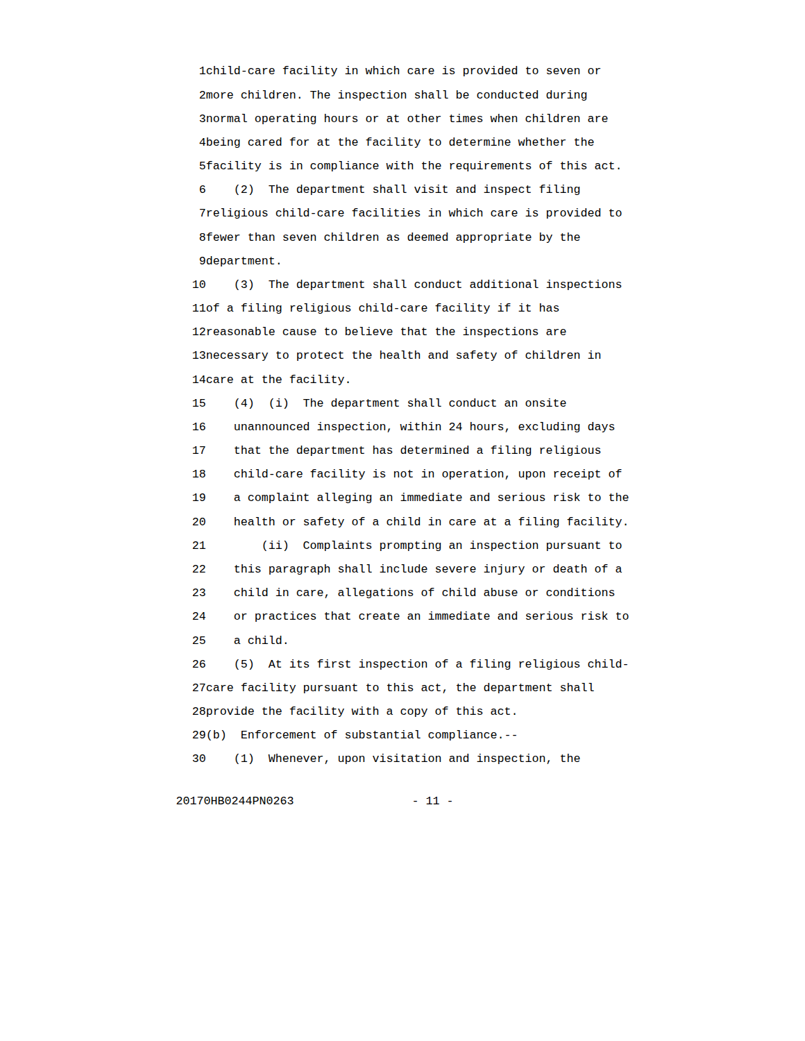| 1 2 3 4 5 6 7 8 9 10 11 12 13 14 15 16 17 18 19 20 21 22 23 24 25 26 27 28 29 30 | child-care facility in which care is provided to seven or more children. The inspection shall be conducted during normal operating hours or at other times when children are being cared for at the facility to determine whether the facility is in compliance with the requirements of this act. (2) The department shall visit and inspect filing religious child-care facilities in which care is provided to fewer than seven children as deemed appropriate by the department. (3) The department shall conduct additional inspections of a filing religious child-care facility if it has reasonable cause to believe that the inspections are necessary to protect the health and safety of children in care at the facility. (4) (i) The department shall conduct an onsite unannounced inspection, within 24 hours, excluding days that the department has determined a filing religious child-care facility is not in operation, upon receipt of a complaint alleging an immediate and serious risk to the health or safety of a child in care at a filing facility. (ii) Complaints prompting an inspection pursuant to this paragraph shall include severe injury or death of a child in care, allegations of child abuse or conditions or practices that create an immediate and serious risk to a child. (5) At its first inspection of a filing religious child- care facility pursuant to this act, the department shall provide the facility with a copy of this act. (b) Enforcement of substantial compliance.-- (1) Whenever, upon visitation and inspection, the |
20170HB0244PN0263 - 11 -